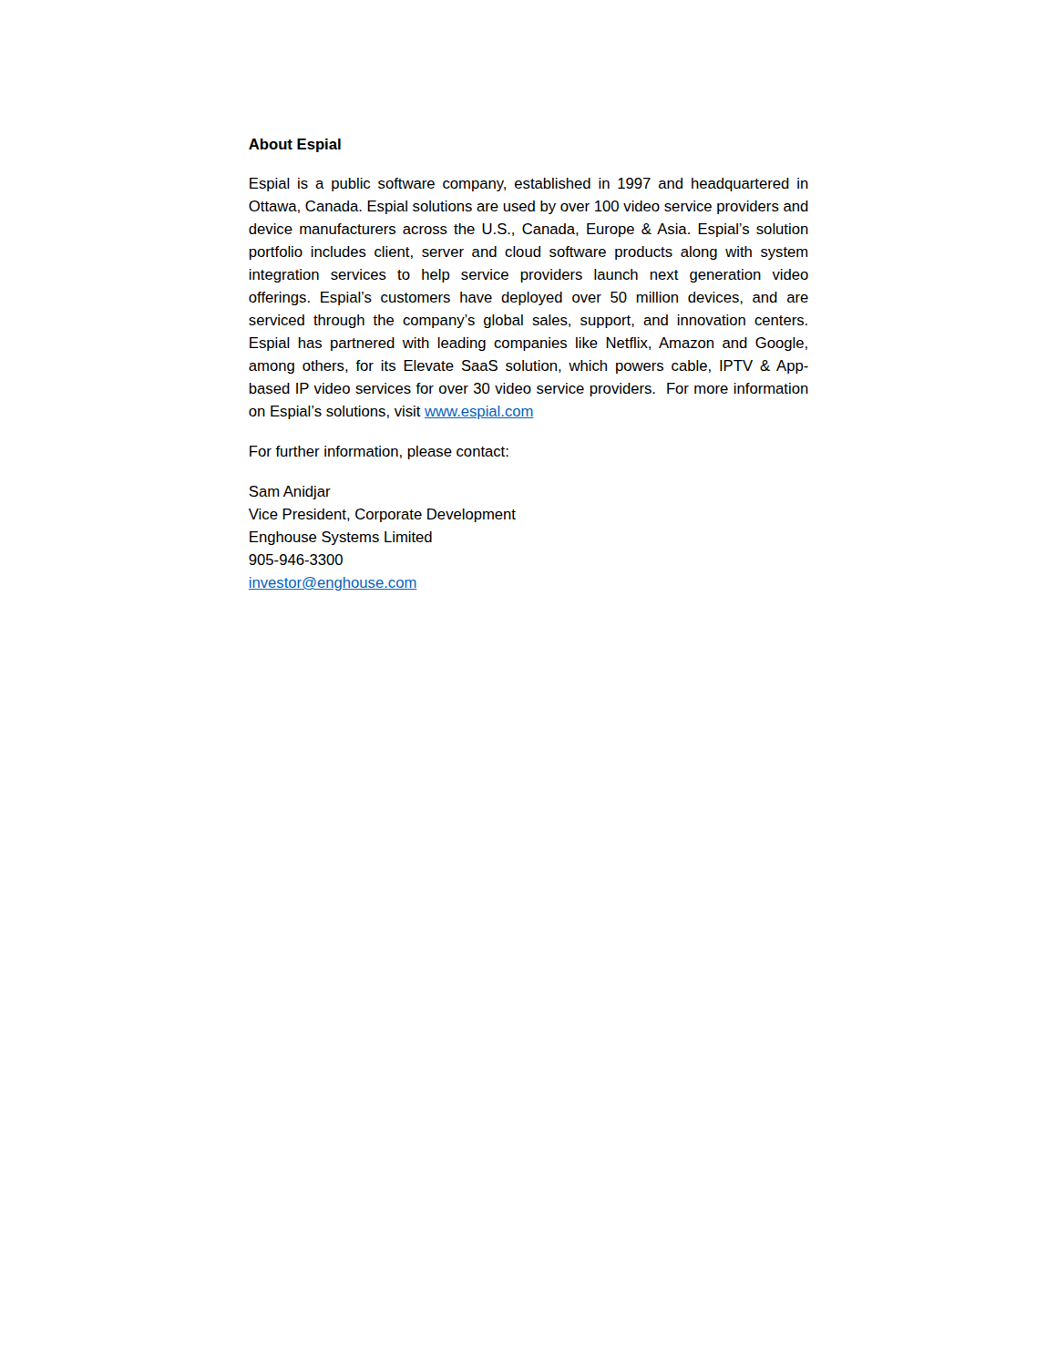About Espial
Espial is a public software company, established in 1997 and headquartered in Ottawa, Canada. Espial solutions are used by over 100 video service providers and device manufacturers across the U.S., Canada, Europe & Asia. Espial’s solution portfolio includes client, server and cloud software products along with system integration services to help service providers launch next generation video offerings. Espial’s customers have deployed over 50 million devices, and are serviced through the company’s global sales, support, and innovation centers. Espial has partnered with leading companies like Netflix, Amazon and Google, among others, for its Elevate SaaS solution, which powers cable, IPTV & App-based IP video services for over 30 video service providers. For more information on Espial’s solutions, visit www.espial.com
For further information, please contact:
Sam Anidjar
Vice President, Corporate Development
Enghouse Systems Limited
905-946-3300
investor@enghouse.com